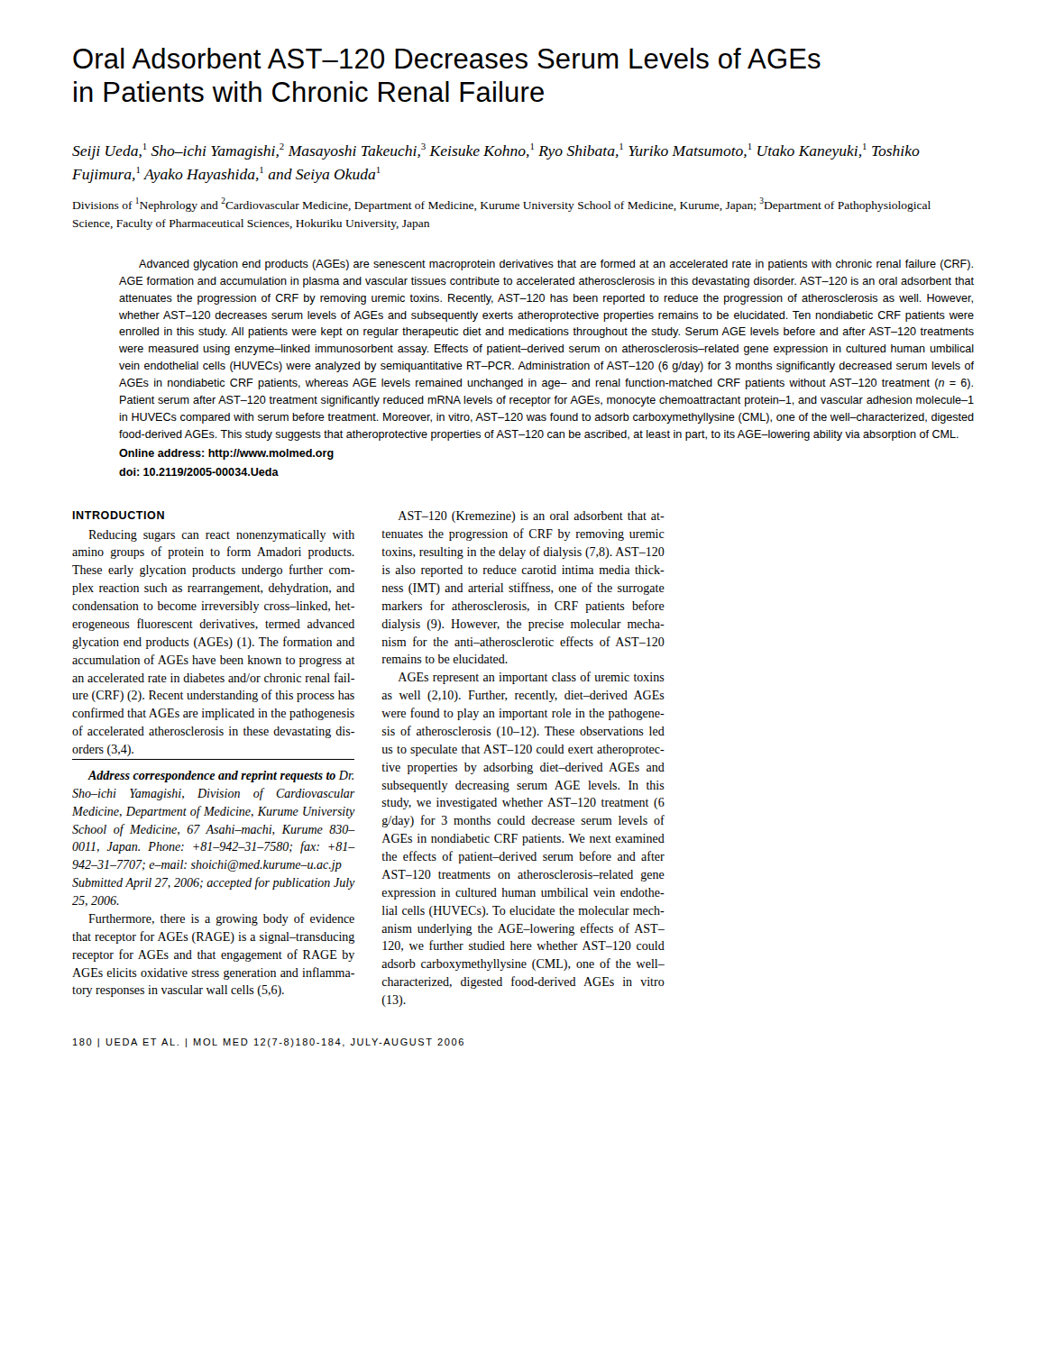Oral Adsorbent AST–120 Decreases Serum Levels of AGEs
in Patients with Chronic Renal Failure
Seiji Ueda,1 Sho–ichi Yamagishi,2 Masayoshi Takeuchi,3 Keisuke Kohno,1 Ryo Shibata,1 Yuriko Matsumoto,1 Utako Kaneyuki,1 Toshiko Fujimura,1 Ayako Hayashida,1 and Seiya Okuda1
Divisions of 1Nephrology and 2Cardiovascular Medicine, Department of Medicine, Kurume University School of Medicine, Kurume, Japan; 3Department of Pathophysiological Science, Faculty of Pharmaceutical Sciences, Hokuriku University, Japan
Advanced glycation end products (AGEs) are senescent macroprotein derivatives that are formed at an accelerated rate in patients with chronic renal failure (CRF). AGE formation and accumulation in plasma and vascular tissues contribute to accelerated atherosclerosis in this devastating disorder. AST–120 is an oral adsorbent that attenuates the progression of CRF by removing uremic toxins. Recently, AST–120 has been reported to reduce the progression of atherosclerosis as well. However, whether AST–120 decreases serum levels of AGEs and subsequently exerts atheroprotective properties remains to be elucidated. Ten nondiabetic CRF patients were enrolled in this study. All patients were kept on regular therapeutic diet and medications throughout the study. Serum AGE levels before and after AST–120 treatments were measured using enzyme–linked immunosorbent assay. Effects of patient–derived serum on atherosclerosis–related gene expression in cultured human umbilical vein endothelial cells (HUVECs) were analyzed by semiquantitative RT–PCR. Administration of AST–120 (6 g/day) for 3 months significantly decreased serum levels of AGEs in nondiabetic CRF patients, whereas AGE levels remained unchanged in age– and renal function-matched CRF patients without AST–120 treatment (n = 6). Patient serum after AST–120 treatment significantly reduced mRNA levels of receptor for AGEs, monocyte chemoattractant protein–1, and vascular adhesion molecule–1 in HUVECs compared with serum before treatment. Moreover, in vitro, AST–120 was found to adsorb carboxymethyllysine (CML), one of the well–characterized, digested food-derived AGEs. This study suggests that atheroprotective properties of AST–120 can be ascribed, at least in part, to its AGE–lowering ability via absorption of CML.
Online address: http://www.molmed.org
doi: 10.2119/2005-00034.Ueda
INTRODUCTION
Reducing sugars can react nonenzymatically with amino groups of protein to form Amadori products. These early glycation products undergo further complex reaction such as rearrangement, dehydration, and condensation to become irreversibly cross–linked, heterogeneous fluorescent derivatives, termed advanced glycation end products (AGEs) (1). The formation and accumulation of AGEs have been known to progress at an accelerated rate in diabetes and/or chronic renal failure (CRF) (2). Recent understanding of this process has confirmed that AGEs are implicated in the pathogenesis of accelerated atherosclerosis in these devastating disorders (3,4).
Address correspondence and reprint requests to Dr. Sho–ichi Yamagishi, Division of Cardiovascular Medicine, Department of Medicine, Kurume University School of Medicine, 67 Asahi–machi, Kurume 830–0011, Japan. Phone: +81–942–31–7580; fax: +81–942–31–7707; e–mail: shoichi@med.kurume–u.ac.jp
Submitted April 27, 2006; accepted for publication July 25, 2006.
Furthermore, there is a growing body of evidence that receptor for AGEs (RAGE) is a signal–transducing receptor for AGEs and that engagement of RAGE by AGEs elicits oxidative stress generation and inflammatory responses in vascular wall cells (5,6).
AST–120 (Kremezine) is an oral adsorbent that attenuates the progression of CRF by removing uremic toxins, resulting in the delay of dialysis (7,8). AST–120 is also reported to reduce carotid intima media thickness (IMT) and arterial stiffness, one of the surrogate markers for atherosclerosis, in CRF patients before dialysis (9). However, the precise molecular mechanism for the anti–atherosclerotic effects of AST–120 remains to be elucidated.
AGEs represent an important class of uremic toxins as well (2,10). Further, recently, diet–derived AGEs were found to play an important role in the pathogenesis of atherosclerosis (10–12). These observations led us to speculate that AST–120 could exert atheroprotective properties by adsorbing diet–derived AGEs and subsequently decreasing serum AGE levels. In this study, we investigated whether AST–120 treatment (6 g/day) for 3 months could decrease serum levels of AGEs in nondiabetic CRF patients. We next examined the effects of patient–derived serum before and after AST–120 treatments on atherosclerosis–related gene expression in cultured human umbilical vein endothelial cells (HUVECs). To elucidate the molecular mechanism underlying the AGE–lowering effects of AST–120, we further studied here whether AST–120 could adsorb carboxymethyllysine (CML), one of the well–characterized, digested food-derived AGEs in vitro (13).
180 | UEDA ET AL. | MOL MED 12(7-8)180-184, JULY-AUGUST 2006